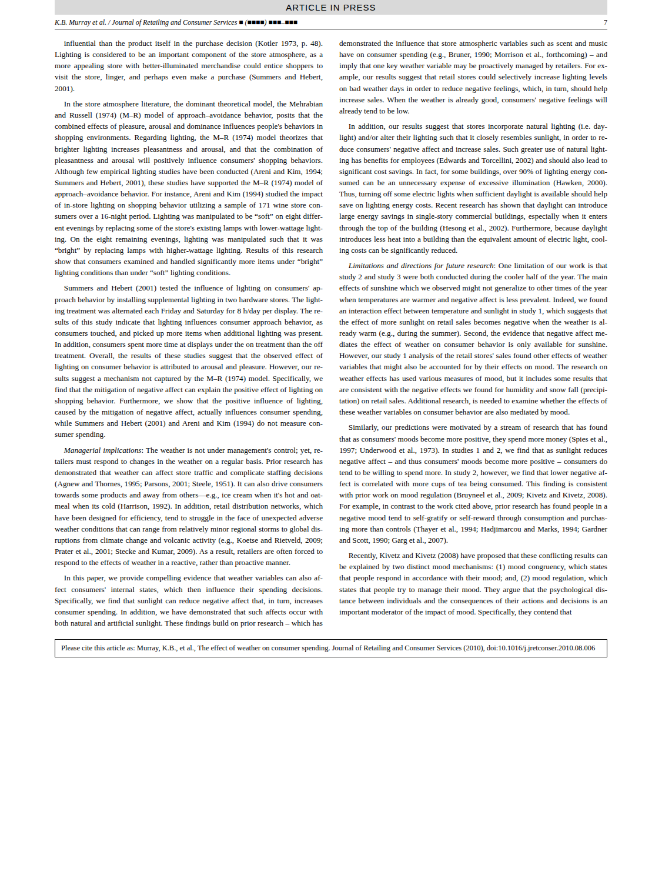ARTICLE IN PRESS
K.B. Murray et al. / Journal of Retailing and Consumer Services ■ (■■■■) ■■■–■■■ 7
influential than the product itself in the purchase decision (Kotler 1973, p. 48). Lighting is considered to be an important component of the store atmosphere, as a more appealing store with better-illuminated merchandise could entice shoppers to visit the store, linger, and perhaps even make a purchase (Summers and Hebert, 2001).
In the store atmosphere literature, the dominant theoretical model, the Mehrabian and Russell (1974) (M–R) model of approach–avoidance behavior, posits that the combined effects of pleasure, arousal and dominance influences people's behaviors in shopping environments. Regarding lighting, the M–R (1974) model theorizes that brighter lighting increases pleasantness and arousal, and that the combination of pleasantness and arousal will positively influence consumers' shopping behaviors. Although few empirical lighting studies have been conducted (Areni and Kim, 1994; Summers and Hebert, 2001), these studies have supported the M–R (1974) model of approach–avoidance behavior. For instance, Areni and Kim (1994) studied the impact of in-store lighting on shopping behavior utilizing a sample of 171 wine store consumers over a 16-night period. Lighting was manipulated to be “soft” on eight different evenings by replacing some of the store's existing lamps with lower-wattage lighting. On the eight remaining evenings, lighting was manipulated such that it was “bright” by replacing lamps with higher-wattage lighting. Results of this research show that consumers examined and handled significantly more items under “bright” lighting conditions than under “soft” lighting conditions.
Summers and Hebert (2001) tested the influence of lighting on consumers' approach behavior by installing supplemental lighting in two hardware stores. The lighting treatment was alternated each Friday and Saturday for 8 h/day per display. The results of this study indicate that lighting influences consumer approach behavior, as consumers touched, and picked up more items when additional lighting was present. In addition, consumers spent more time at displays under the on treatment than the off treatment. Overall, the results of these studies suggest that the observed effect of lighting on consumer behavior is attributed to arousal and pleasure. However, our results suggest a mechanism not captured by the M–R (1974) model. Specifically, we find that the mitigation of negative affect can explain the positive effect of lighting on shopping behavior. Furthermore, we show that the positive influence of lighting, caused by the mitigation of negative affect, actually influences consumer spending, while Summers and Hebert (2001) and Areni and Kim (1994) do not measure consumer spending.
Managerial implications: The weather is not under management's control; yet, retailers must respond to changes in the weather on a regular basis. Prior research has demonstrated that weather can affect store traffic and complicate staffing decisions (Agnew and Thornes, 1995; Parsons, 2001; Steele, 1951). It can also drive consumers towards some products and away from others—e.g., ice cream when it's hot and oatmeal when its cold (Harrison, 1992). In addition, retail distribution networks, which have been designed for efficiency, tend to struggle in the face of unexpected adverse weather conditions that can range from relatively minor regional storms to global disruptions from climate change and volcanic activity (e.g., Koetse and Rietveld, 2009; Prater et al., 2001; Stecke and Kumar, 2009). As a result, retailers are often forced to respond to the effects of weather in a reactive, rather than proactive manner.
In this paper, we provide compelling evidence that weather variables can also affect consumers' internal states, which then influence their spending decisions. Specifically, we find that sunlight can reduce negative affect that, in turn, increases consumer spending. In addition, we have demonstrated that such affects occur with both natural and artificial sunlight. These findings build on prior research – which has demonstrated the influence that store atmospheric variables such as scent and music have on consumer spending (e.g., Bruner, 1990; Morrison et al., forthcoming) – and imply that one key weather variable may be proactively managed by retailers. For example, our results suggest that retail stores could selectively increase lighting levels on bad weather days in order to reduce negative feelings, which, in turn, should help increase sales. When the weather is already good, consumers' negative feelings will already tend to be low.
In addition, our results suggest that stores incorporate natural lighting (i.e. daylight) and/or alter their lighting such that it closely resembles sunlight, in order to reduce consumers' negative affect and increase sales. Such greater use of natural lighting has benefits for employees (Edwards and Torcellini, 2002) and should also lead to significant cost savings. In fact, for some buildings, over 90% of lighting energy consumed can be an unnecessary expense of excessive illumination (Hawken, 2000). Thus, turning off some electric lights when sufficient daylight is available should help save on lighting energy costs. Recent research has shown that daylight can introduce large energy savings in single-story commercial buildings, especially when it enters through the top of the building (Hesong et al., 2002). Furthermore, because daylight introduces less heat into a building than the equivalent amount of electric light, cooling costs can be significantly reduced.
Limitations and directions for future research: One limitation of our work is that study 2 and study 3 were both conducted during the cooler half of the year. The main effects of sunshine which we observed might not generalize to other times of the year when temperatures are warmer and negative affect is less prevalent. Indeed, we found an interaction effect between temperature and sunlight in study 1, which suggests that the effect of more sunlight on retail sales becomes negative when the weather is already warm (e.g., during the summer). Second, the evidence that negative affect mediates the effect of weather on consumer behavior is only available for sunshine. However, our study 1 analysis of the retail stores' sales found other effects of weather variables that might also be accounted for by their effects on mood. The research on weather effects has used various measures of mood, but it includes some results that are consistent with the negative effects we found for humidity and snow fall (precipitation) on retail sales. Additional research, is needed to examine whether the effects of these weather variables on consumer behavior are also mediated by mood.
Similarly, our predictions were motivated by a stream of research that has found that as consumers' moods become more positive, they spend more money (Spies et al., 1997; Underwood et al., 1973). In studies 1 and 2, we find that as sunlight reduces negative affect – and thus consumers' moods become more positive – consumers do tend to be willing to spend more. In study 2, however, we find that lower negative affect is correlated with more cups of tea being consumed. This finding is consistent with prior work on mood regulation (Bruyneel et al., 2009; Kivetz and Kivetz, 2008). For example, in contrast to the work cited above, prior research has found people in a negative mood tend to self-gratify or self-reward through consumption and purchasing more than controls (Thayer et al., 1994; Hadjimarcou and Marks, 1994; Gardner and Scott, 1990; Garg et al., 2007).
Recently, Kivetz and Kivetz (2008) have proposed that these conflicting results can be explained by two distinct mood mechanisms: (1) mood congruency, which states that people respond in accordance with their mood; and, (2) mood regulation, which states that people try to manage their mood. They argue that the psychological distance between individuals and the consequences of their actions and decisions is an important moderator of the impact of mood. Specifically, they contend that
Please cite this article as: Murray, K.B., et al., The effect of weather on consumer spending. Journal of Retailing and Consumer Services (2010), doi:10.1016/j.jretconser.2010.08.006